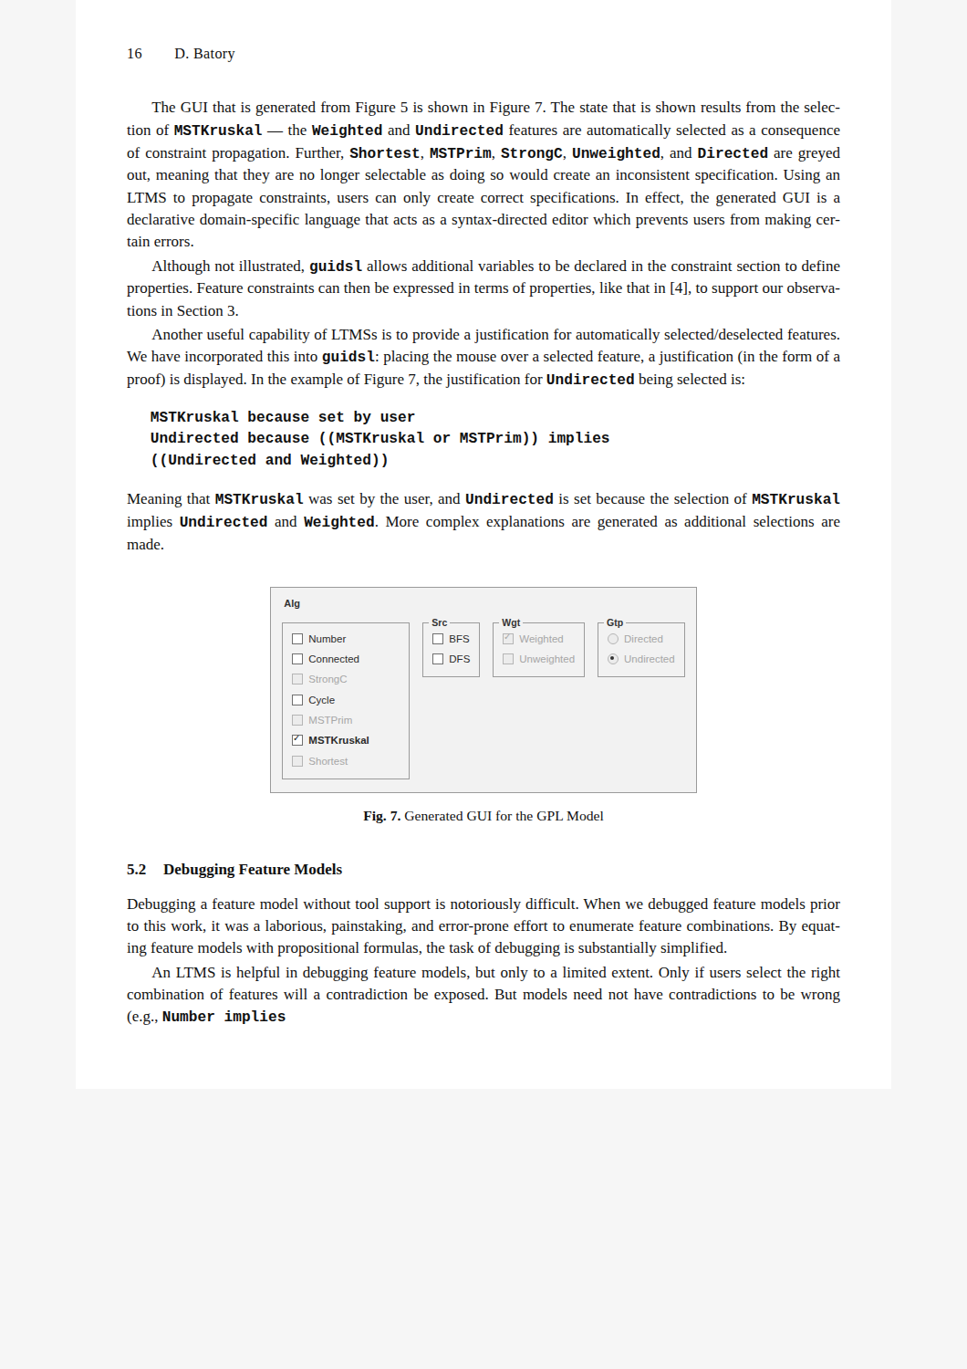16 D. Batory
The GUI that is generated from Figure 5 is shown in Figure 7. The state that is shown results from the selection of MSTKruskal — the Weighted and Undirected features are automatically selected as a consequence of constraint propagation. Further, Shortest, MSTPrim, StrongC, Unweighted, and Directed are greyed out, meaning that they are no longer selectable as doing so would create an inconsistent specification. Using an LTMS to propagate constraints, users can only create correct specifications. In effect, the generated GUI is a declarative domain-specific language that acts as a syntax-directed editor which prevents users from making certain errors.
Although not illustrated, guidsl allows additional variables to be declared in the constraint section to define properties. Feature constraints can then be expressed in terms of properties, like that in [4], to support our observations in Section 3.
Another useful capability of LTMSs is to provide a justification for automatically selected/deselected features. We have incorporated this into guidsl: placing the mouse over a selected feature, a justification (in the form of a proof) is displayed. In the example of Figure 7, the justification for Undirected being selected is:
MSTKruskal because set by user
Undirected because ((MSTKruskal or MSTPrim)) implies
((Undirected and Weighted))
Meaning that MSTKruskal was set by the user, and Undirected is set because the selection of MSTKruskal implies Undirected and Weighted. More complex explanations are generated as additional selections are made.
Alg
Number
Connected
StrongC
Cycle
MSTPrim
MSTKruskal
Shortest
Src
BFS
DFS
Wgt
Weighted
Unweighted
Gtp
Directed
Undirected
Fig. 7. Generated GUI for the GPL Model
5.2 Debugging Feature Models
Debugging a feature model without tool support is notoriously difficult. When we debugged feature models prior to this work, it was a laborious, painstaking, and error-prone effort to enumerate feature combinations. By equating feature models with propositional formulas, the task of debugging is substantially simplified.
An LTMS is helpful in debugging feature models, but only to a limited extent. Only if users select the right combination of features will a contradiction be exposed. But models need not have contradictions to be wrong (e.g., Number implies